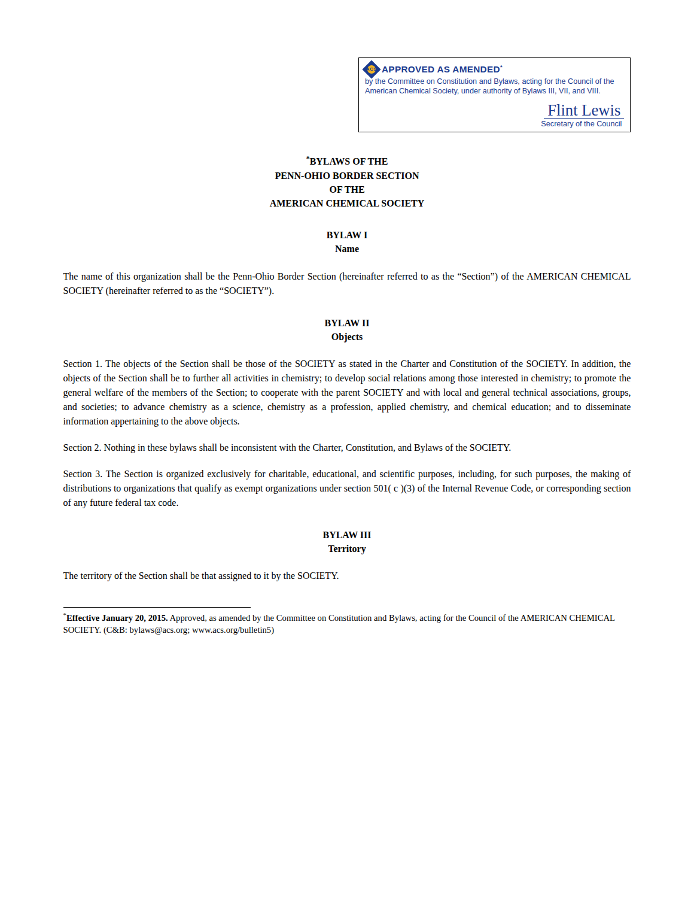ACS
APPROVED AS AMENDED*
by the Committee on Constitution and Bylaws, acting for the Council of the American Chemical Society, under authority of Bylaws III, VII, and VIII.
Flint Lewis Secretary of the Council
*BYLAWS OF THE
PENN-OHIO BORDER SECTION
OF THE
AMERICAN CHEMICAL SOCIETY
BYLAW I
Name
The name of this organization shall be the Penn-Ohio Border Section (hereinafter referred to as the “Section”) of the AMERICAN CHEMICAL SOCIETY (hereinafter referred to as the “SOCIETY”).
BYLAW II
Objects
Section 1. The objects of the Section shall be those of the SOCIETY as stated in the Charter and Constitution of the SOCIETY. In addition, the objects of the Section shall be to further all activities in chemistry; to develop social relations among those interested in chemistry; to promote the general welfare of the members of the Section; to cooperate with the parent SOCIETY and with local and general technical associations, groups, and societies; to advance chemistry as a science, chemistry as a profession, applied chemistry, and chemical education; and to disseminate information appertaining to the above objects.
Section 2. Nothing in these bylaws shall be inconsistent with the Charter, Constitution, and Bylaws of the SOCIETY.
Section 3. The Section is organized exclusively for charitable, educational, and scientific purposes, including, for such purposes, the making of distributions to organizations that qualify as exempt organizations under section 501( c )(3) of the Internal Revenue Code, or corresponding section of any future federal tax code.
BYLAW III
Territory
The territory of the Section shall be that assigned to it by the SOCIETY.
*Effective January 20, 2015. Approved, as amended by the Committee on Constitution and Bylaws, acting for the Council of the AMERICAN CHEMICAL SOCIETY. (C&B: bylaws@acs.org; www.acs.org/bulletin5)